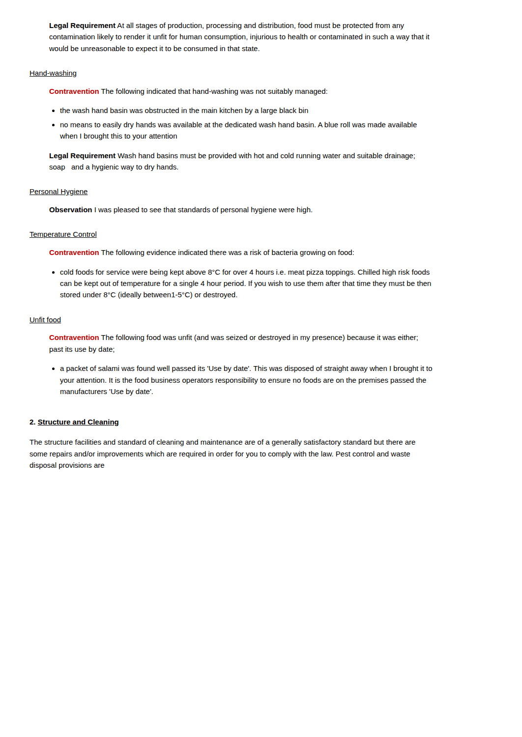Legal Requirement At all stages of production, processing and distribution, food must be protected from any contamination likely to render it unfit for human consumption, injurious to health or contaminated in such a way that it would be unreasonable to expect it to be consumed in that state.
Hand-washing
Contravention The following indicated that hand-washing was not suitably managed:
the wash hand basin was obstructed in the main kitchen by a large black bin
no means to easily dry hands was available at the dedicated wash hand basin. A blue roll was made available when I brought this to your attention
Legal Requirement Wash hand basins must be provided with hot and cold running water and suitable drainage; soap and a hygienic way to dry hands.
Personal Hygiene
Observation I was pleased to see that standards of personal hygiene were high.
Temperature Control
Contravention The following evidence indicated there was a risk of bacteria growing on food:
cold foods for service were being kept above 8°C for over 4 hours i.e. meat pizza toppings. Chilled high risk foods can be kept out of temperature for a single 4 hour period. If you wish to use them after that time they must be then stored under 8°C (ideally between1-5°C) or destroyed.
Unfit food
Contravention The following food was unfit (and was seized or destroyed in my presence) because it was either; past its use by date;
a packet of salami was found well passed its 'Use by date'. This was disposed of straight away when I brought it to your attention. It is the food business operators responsibility to ensure no foods are on the premises passed the manufacturers 'Use by date'.
2. Structure and Cleaning
The structure facilities and standard of cleaning and maintenance are of a generally satisfactory standard but there are some repairs and/or improvements which are required in order for you to comply with the law. Pest control and waste disposal provisions are